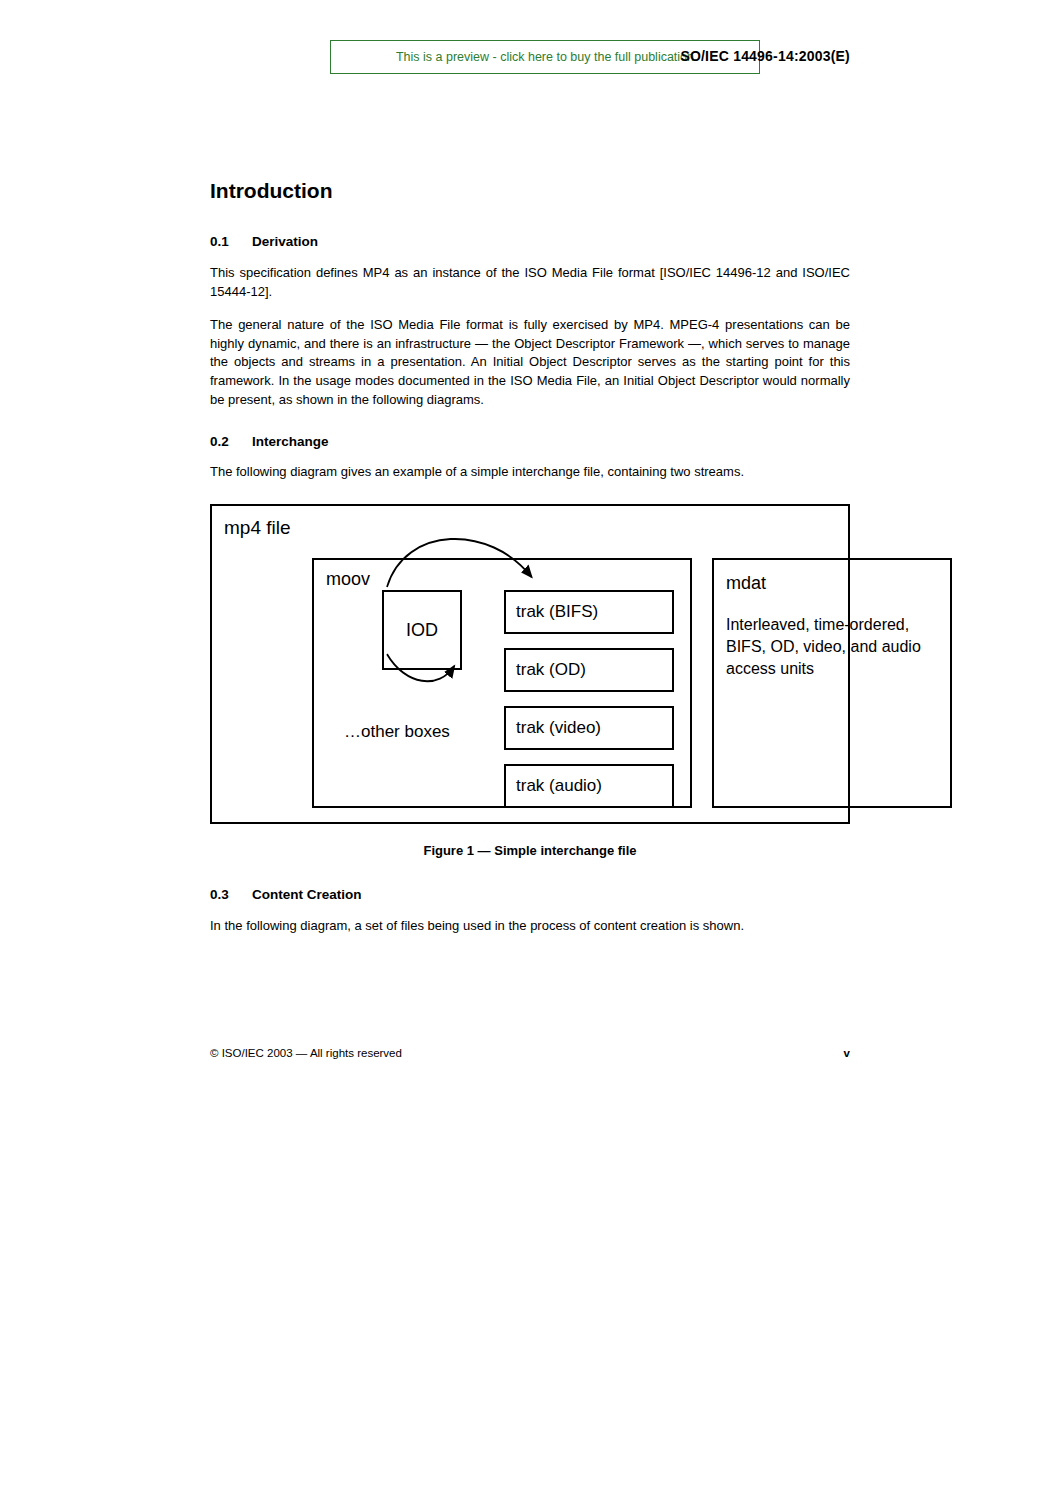This is a preview - click here to buy the full publication
SO/IEC 14496-14:2003(E)
Introduction
0.1 Derivation
This specification defines MP4 as an instance of the ISO Media File format [ISO/IEC 14496-12 and ISO/IEC 15444-12].
The general nature of the ISO Media File format is fully exercised by MP4. MPEG-4 presentations can be highly dynamic, and there is an infrastructure — the Object Descriptor Framework —, which serves to manage the objects and streams in a presentation. An Initial Object Descriptor serves as the starting point for this framework. In the usage modes documented in the ISO Media File, an Initial Object Descriptor would normally be present, as shown in the following diagrams.
0.2 Interchange
The following diagram gives an example of a simple interchange file, containing two streams.
mp4 file
moov
IOD
…other boxes
trak (BIFS)
trak (OD)
trak (video)
trak (audio)
mdat
Interleaved, time-ordered, BIFS, OD, video, and audio access units
Figure 1 — Simple interchange file
0.3 Content Creation
In the following diagram, a set of files being used in the process of content creation is shown.
© ISO/IEC 2003 — All rights reserved
v